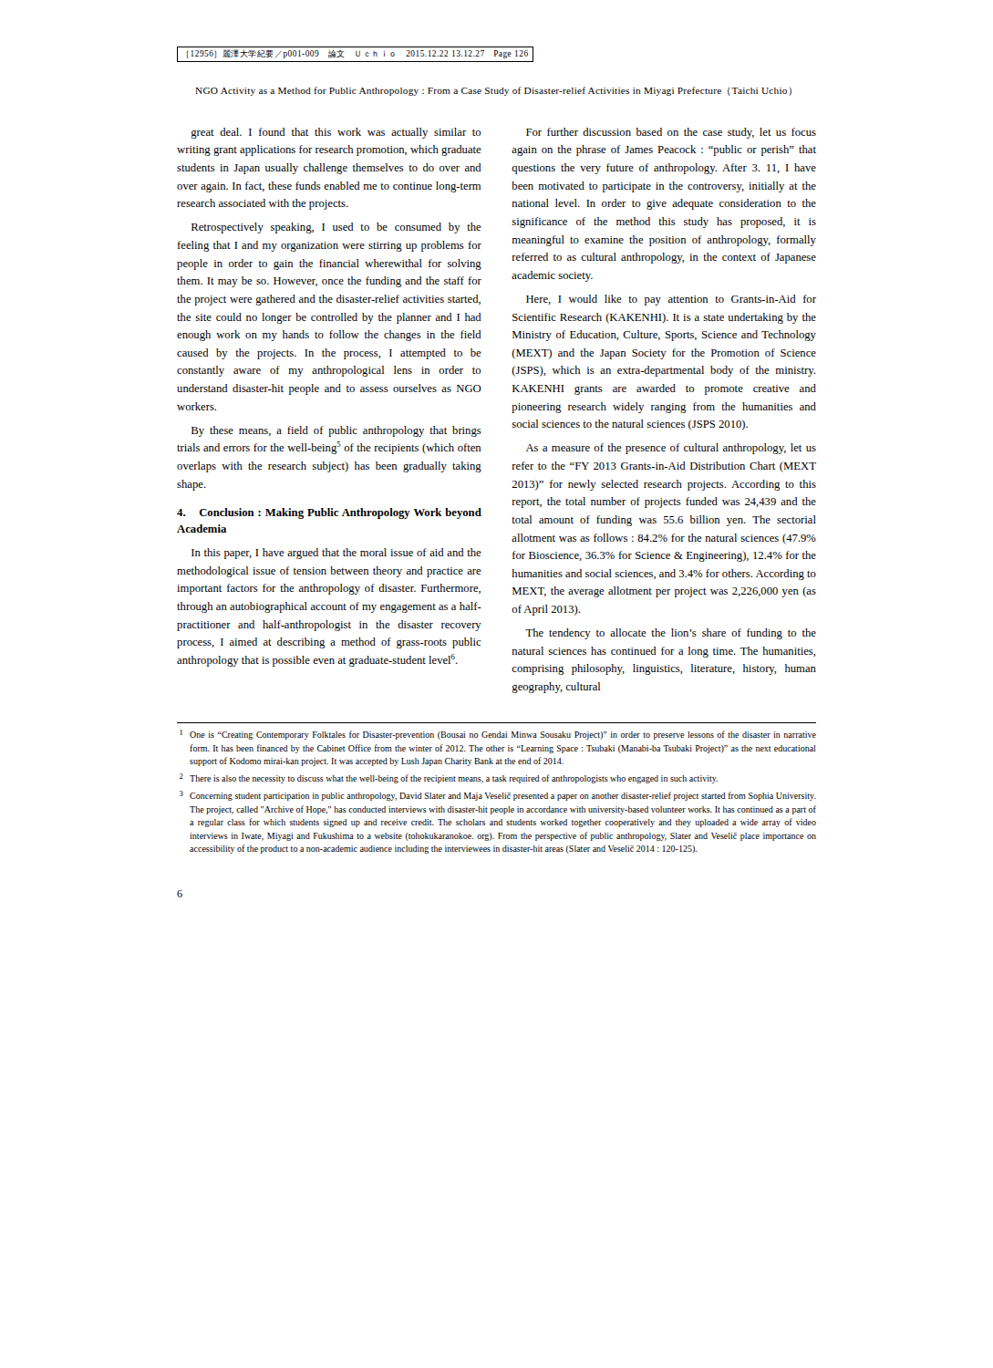［12956］麗澤大学紀要／p001-009　論文　Ｕｃｈｉｏ　2015.12.22 13.12.27　Page 126
NGO Activity as a Method for Public Anthropology : From a Case Study of Disaster-relief Activities in Miyagi Prefecture（Taichi Uchio）
great deal. I found that this work was actually similar to writing grant applications for research promotion, which graduate students in Japan usually challenge themselves to do over and over again. In fact, these funds enabled me to continue long-term research associated with the projects.
Retrospectively speaking, I used to be consumed by the feeling that I and my organization were stirring up problems for people in order to gain the financial wherewithal for solving them. It may be so. However, once the funding and the staff for the project were gathered and the disaster-relief activities started, the site could no longer be controlled by the planner and I had enough work on my hands to follow the changes in the field caused by the projects. In the process, I attempted to be constantly aware of my anthropological lens in order to understand disaster-hit people and to assess ourselves as NGO workers.
By these means, a field of public anthropology that brings trials and errors for the well-being5 of the recipients (which often overlaps with the research subject) has been gradually taking shape.
4.　Conclusion : Making Public Anthropology Work beyond Academia
In this paper, I have argued that the moral issue of aid and the methodological issue of tension between theory and practice are important factors for the anthropology of disaster. Furthermore, through an autobiographical account of my engagement as a half-practitioner and half-anthropologist in the disaster recovery process, I aimed at describing a method of grass-roots public anthropology that is possible even at graduate-student level6.
For further discussion based on the case study, let us focus again on the phrase of James Peacock : “public or perish” that questions the very future of anthropology. After 3. 11, I have been motivated to participate in the controversy, initially at the national level. In order to give adequate consideration to the significance of the method this study has proposed, it is meaningful to examine the position of anthropology, formally referred to as cultural anthropology, in the context of Japanese academic society.
Here, I would like to pay attention to Grants-in-Aid for Scientific Research (KAKENHI). It is a state undertaking by the Ministry of Education, Culture, Sports, Science and Technology (MEXT) and the Japan Society for the Promotion of Science (JSPS), which is an extra-departmental body of the ministry. KAKENHI grants are awarded to promote creative and pioneering research widely ranging from the humanities and social sciences to the natural sciences (JSPS 2010).
As a measure of the presence of cultural anthropology, let us refer to the “FY 2013 Grants-in-Aid Distribution Chart (MEXT 2013)” for newly selected research projects. According to this report, the total number of projects funded was 24,439 and the total amount of funding was 55.6 billion yen. The sectorial allotment was as follows : 84.2% for the natural sciences (47.9% for Bioscience, 36.3% for Science & Engineering), 12.4% for the humanities and social sciences, and 3.4% for others. According to MEXT, the average allotment per project was 2,226,000 yen (as of April 2013).
The tendency to allocate the lion’s share of funding to the natural sciences has continued for a long time. The humanities, comprising philosophy, linguistics, literature, history, human geography, cultural
One is “Creating Contemporary Folktales for Disaster-prevention (Bousai no Gendai Minwa Sousaku Project)” in order to preserve lessons of the disaster in narrative form. It has been financed by the Cabinet Office from the winter of 2012. The other is “Learning Space : Tsubaki (Manabi-ba Tsubaki Project)” as the next educational support of Kodomo mirai-kan project. It was accepted by Lush Japan Charity Bank at the end of 2014.
There is also the necessity to discuss what the well-being of the recipient means, a task required of anthropologists who engaged in such activity.
Concerning student participation in public anthropology, David Slater and Maja Veselič presented a paper on another disaster-relief project started from Sophia University. The project, called "Archive of Hope," has conducted interviews with disaster-hit people in accordance with university-based volunteer works. It has continued as a part of a regular class for which students signed up and receive credit. The scholars and students worked together cooperatively and they uploaded a wide array of video interviews in Iwate, Miyagi and Fukushima to a website (tohokukaranokoe. org). From the perspective of public anthropology, Slater and Veselič place importance on accessibility of the product to a non-academic audience including the interviewees in disaster-hit areas (Slater and Veselič 2014 : 120-125).
6